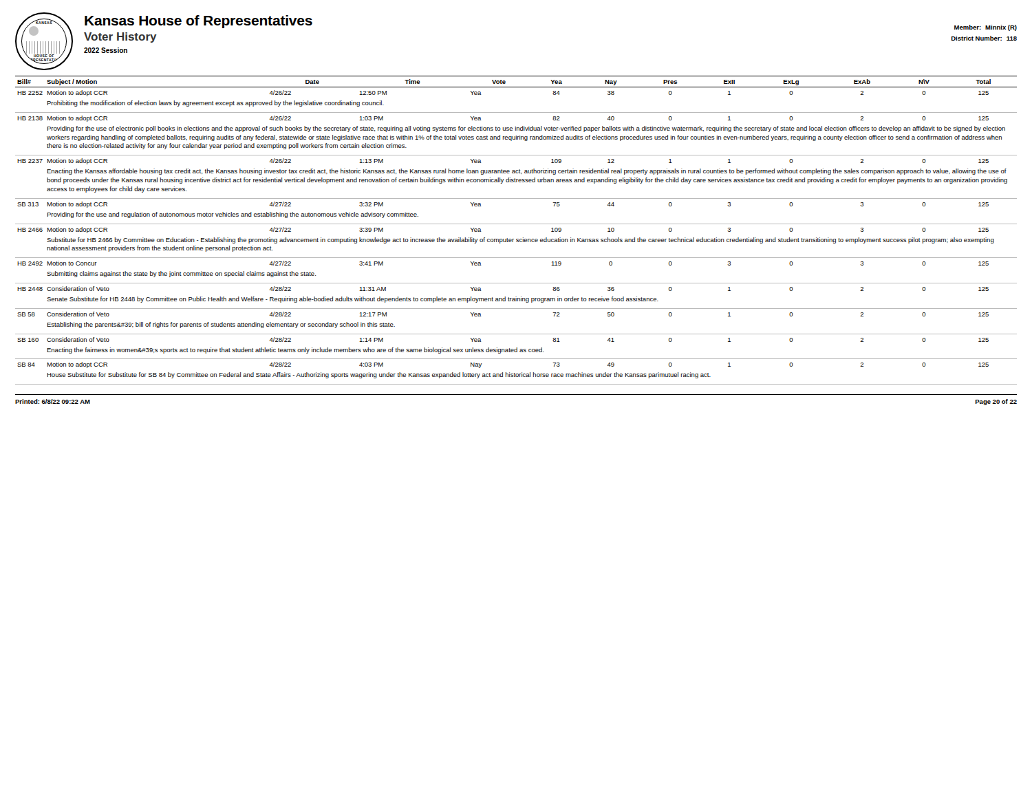KANSAS
HOUSE OF REPRESENTATIVES
Kansas House of Representatives
Voter History
2022 Session
Member: Minnix (R)
District Number: 118
| Bill# | Subject / Motion | Date | Time | Vote | Yea | Nay | Pres | ExII | ExLg | ExAb | N\V | Total |
| --- | --- | --- | --- | --- | --- | --- | --- | --- | --- | --- | --- | --- |
| HB 2252 | Motion to adopt CCR | 4/26/22 | 12:50 PM | Yea | 84 | 38 | 0 | 1 | 0 | 2 | 0 | 125 |
| | Prohibiting the modification of election laws by agreement except as approved by the legislative coordinating council. |
| HB 2138 | Motion to adopt CCR | 4/26/22 | 1:03 PM | Yea | 82 | 40 | 0 | 1 | 0 | 2 | 0 | 125 |
| | Providing for the use of electronic poll books in elections and the approval of such books by the secretary of state, requiring all voting systems for elections to use individual voter-verified paper ballots with a distinctive watermark, requiring the secretary of state and local election officers to develop an affidavit to be signed by election workers regarding handling of completed ballots, requiring audits of any federal, statewide or state legislative race that is within 1% of the total votes cast and requiring randomized audits of elections procedures used in four counties in even-numbered years, requiring a county election officer to send a confirmation of address when there is no election-related activity for any four calendar year period and exempting poll workers from certain election crimes. |
| HB 2237 | Motion to adopt CCR | 4/26/22 | 1:13 PM | Yea | 109 | 12 | 1 | 1 | 0 | 2 | 0 | 125 |
| | Enacting the Kansas affordable housing tax credit act, the Kansas housing investor tax credit act, the historic Kansas act, the Kansas rural home loan guarantee act, authorizing certain residential real property appraisals in rural counties to be performed without completing the sales comparison approach to value, allowing the use of bond proceeds under the Kansas rural housing incentive district act for residential vertical development and renovation of certain buildings within economically distressed urban areas and expanding eligibility for the child day care services assistance tax credit and providing a credit for employer payments to an organization providing access to employees for child day care services. |
| SB 313 | Motion to adopt CCR | 4/27/22 | 3:32 PM | Yea | 75 | 44 | 0 | 3 | 0 | 3 | 0 | 125 |
| | Providing for the use and regulation of autonomous motor vehicles and establishing the autonomous vehicle advisory committee. |
| HB 2466 | Motion to adopt CCR | 4/27/22 | 3:39 PM | Yea | 109 | 10 | 0 | 3 | 0 | 3 | 0 | 125 |
| | Substitute for HB 2466 by Committee on Education - Establishing the promoting advancement in computing knowledge act to increase the availability of computer science education in Kansas schools and the career technical education credentialing and student transitioning to employment success pilot program; also exempting national assessment providers from the student online personal protection act. |
| HB 2492 | Motion to Concur | 4/27/22 | 3:41 PM | Yea | 119 | 0 | 0 | 3 | 0 | 3 | 0 | 125 |
| | Submitting claims against the state by the joint committee on special claims against the state. |
| HB 2448 | Consideration of Veto | 4/28/22 | 11:31 AM | Yea | 86 | 36 | 0 | 1 | 0 | 2 | 0 | 125 |
| | Senate Substitute for HB 2448 by Committee on Public Health and Welfare - Requiring able-bodied adults without dependents to complete an employment and training program in order to receive food assistance. |
| SB 58 | Consideration of Veto | 4/28/22 | 12:17 PM | Yea | 72 | 50 | 0 | 1 | 0 | 2 | 0 | 125 |
| | Establishing the parents&#39; bill of rights for parents of students attending elementary or secondary school in this state. |
| SB 160 | Consideration of Veto | 4/28/22 | 1:14 PM | Yea | 81 | 41 | 0 | 1 | 0 | 2 | 0 | 125 |
| | Enacting the fairness in women&#39;s sports act to require that student athletic teams only include members who are of the same biological sex unless designated as coed. |
| SB 84 | Motion to adopt CCR | 4/28/22 | 4:03 PM | Nay | 73 | 49 | 0 | 1 | 0 | 2 | 0 | 125 |
| | House Substitute for Substitute for SB 84 by Committee on Federal and State Affairs - Authorizing sports wagering under the Kansas expanded lottery act and historical horse race machines under the Kansas parimutuel racing act. |
Printed: 6/8/22 09:22 AM
Page 20 of 22